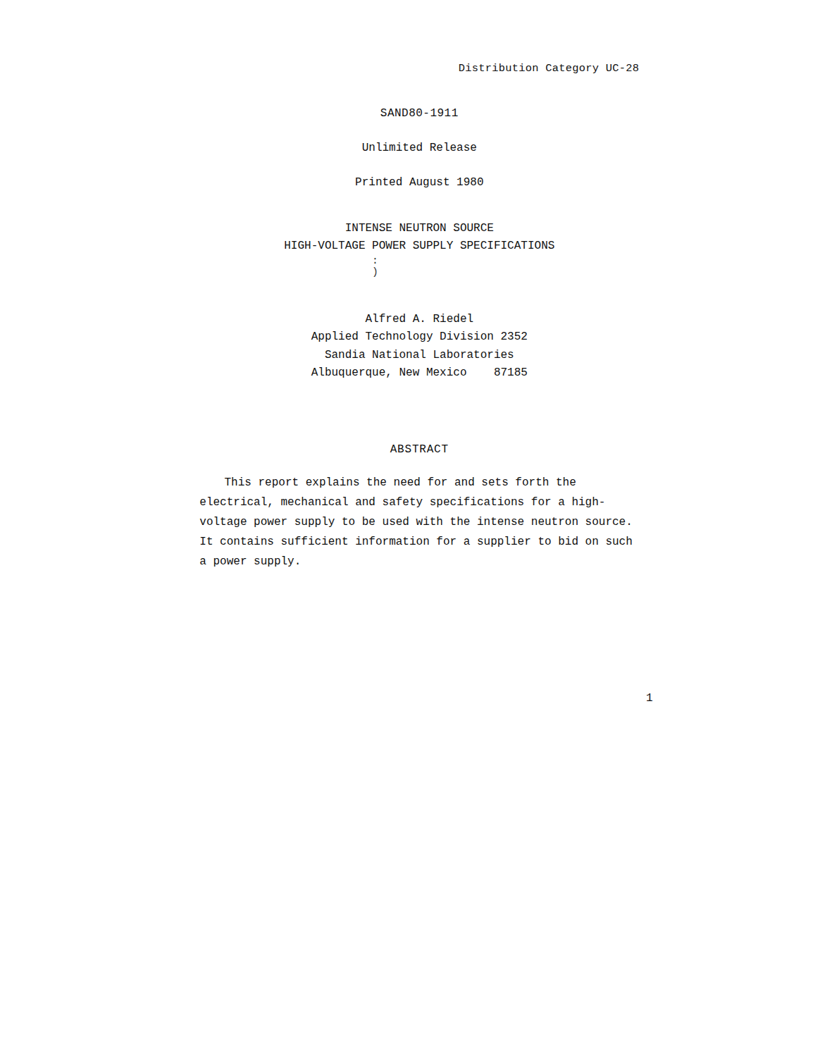Distribution Category UC-28
SAND80-1911
Unlimited Release
Printed August 1980
INTENSE NEUTRON SOURCE HIGH-VOLTAGE POWER SUPPLY SPECIFICATIONS
: )
Alfred A. Riedel
Applied Technology Division 2352
Sandia National Laboratories
Albuquerque, New Mexico 87185
ABSTRACT
This report explains the need for and sets forth the electrical, mechanical and safety specifications for a high-voltage power supply to be used with the intense neutron source. It contains sufficient information for a supplier to bid on such a power supply.
1